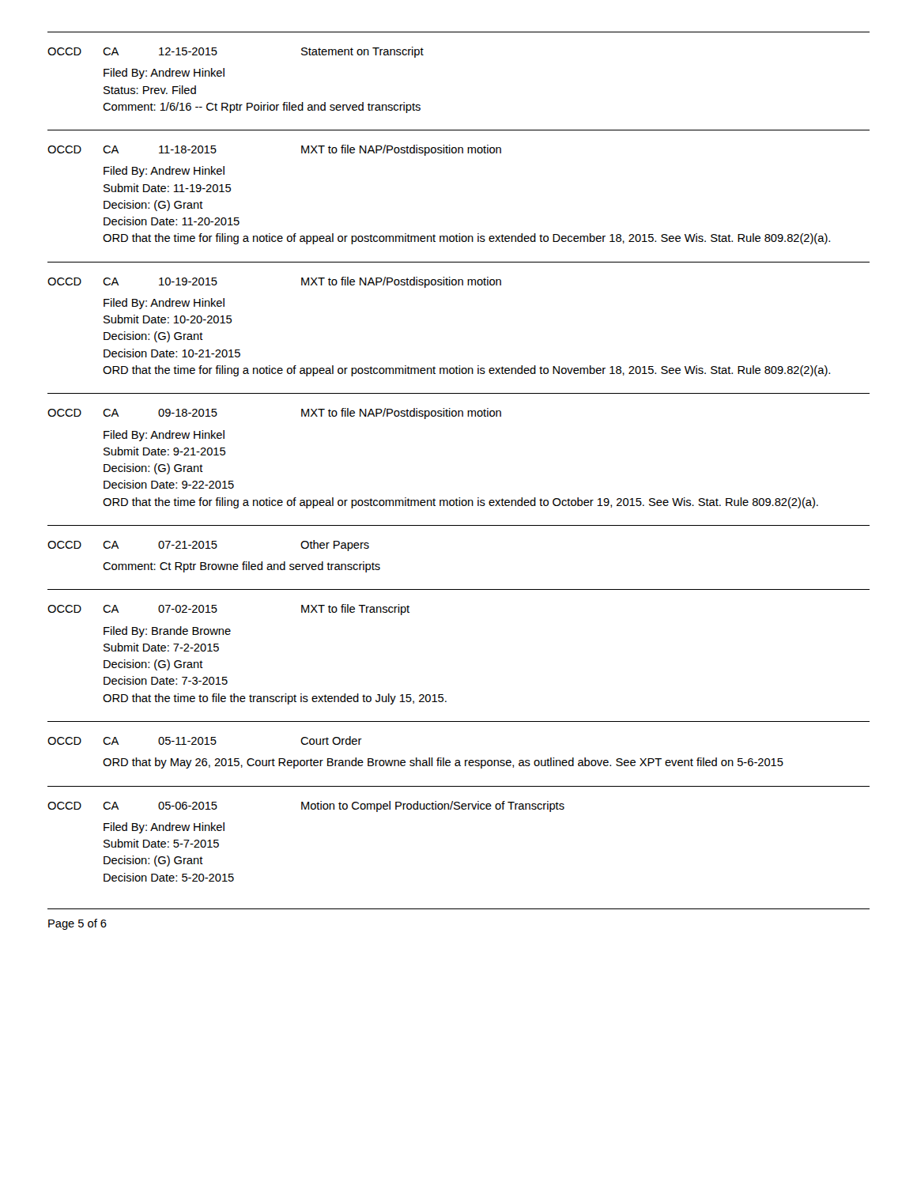OCCD CA 12-15-2015 Statement on Transcript
Filed By: Andrew Hinkel
Status: Prev. Filed
Comment: 1/6/16 -- Ct Rptr Poirior filed and served transcripts
OCCD CA 11-18-2015 MXT to file NAP/Postdisposition motion
Filed By: Andrew Hinkel
Submit Date: 11-19-2015
Decision: (G) Grant
Decision Date: 11-20-2015
ORD that the time for filing a notice of appeal or postcommitment motion is extended to December 18, 2015. See Wis. Stat. Rule 809.82(2)(a).
OCCD CA 10-19-2015 MXT to file NAP/Postdisposition motion
Filed By: Andrew Hinkel
Submit Date: 10-20-2015
Decision: (G) Grant
Decision Date: 10-21-2015
ORD that the time for filing a notice of appeal or postcommitment motion is extended to November 18, 2015. See Wis. Stat. Rule 809.82(2)(a).
OCCD CA 09-18-2015 MXT to file NAP/Postdisposition motion
Filed By: Andrew Hinkel
Submit Date: 9-21-2015
Decision: (G) Grant
Decision Date: 9-22-2015
ORD that the time for filing a notice of appeal or postcommitment motion is extended to October 19, 2015. See Wis. Stat. Rule 809.82(2)(a).
OCCD CA 07-21-2015 Other Papers
Comment: Ct Rptr Browne filed and served transcripts
OCCD CA 07-02-2015 MXT to file Transcript
Filed By: Brande Browne
Submit Date: 7-2-2015
Decision: (G) Grant
Decision Date: 7-3-2015
ORD that the time to file the transcript is extended to July 15, 2015.
OCCD CA 05-11-2015 Court Order
ORD that by May 26, 2015, Court Reporter Brande Browne shall file a response, as outlined above. See XPT event filed on 5-6-2015
OCCD CA 05-06-2015 Motion to Compel Production/Service of Transcripts
Filed By: Andrew Hinkel
Submit Date: 5-7-2015
Decision: (G) Grant
Decision Date: 5-20-2015
Page 5 of 6